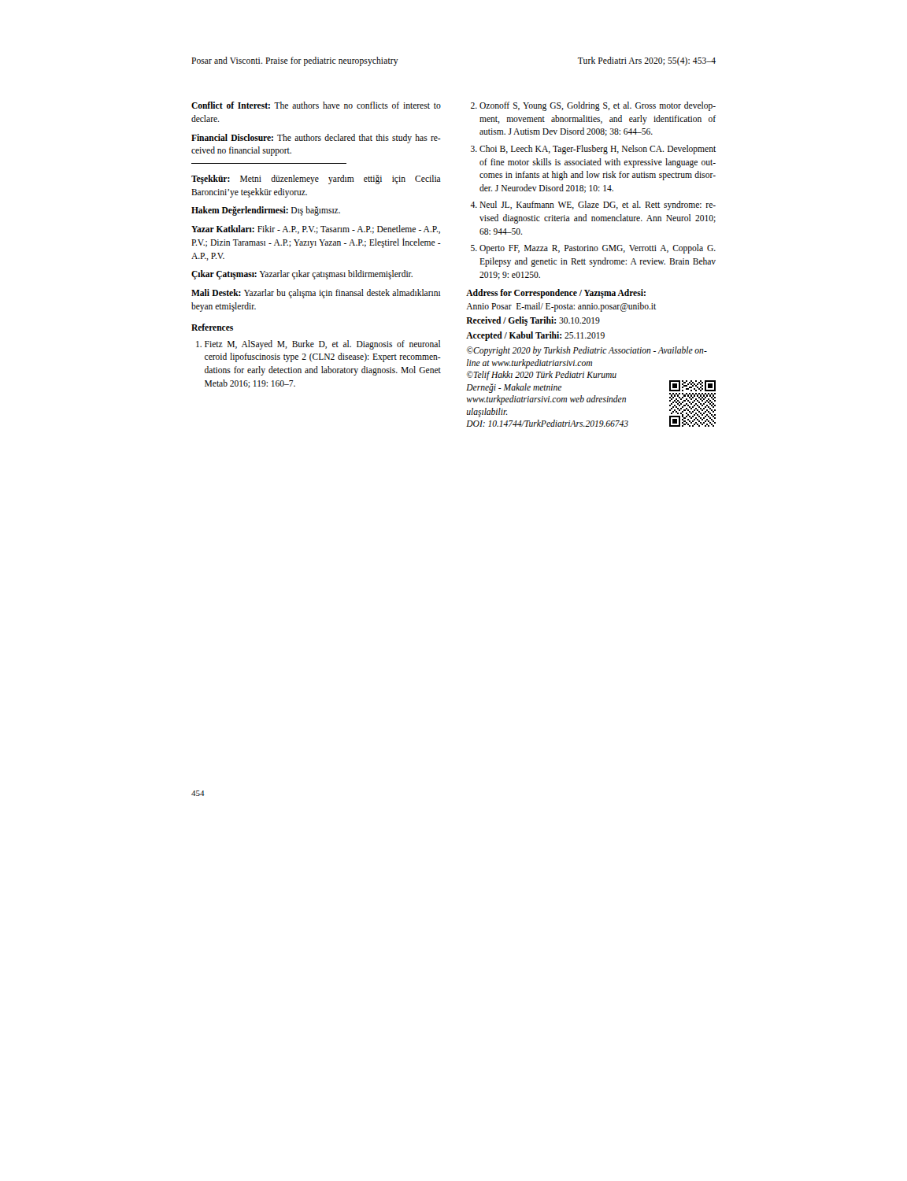Posar and Visconti. Praise for pediatric neuropsychiatry
Turk Pediatri Ars 2020; 55(4): 453–4
Conflict of Interest: The authors have no conflicts of interest to declare.
Financial Disclosure: The authors declared that this study has received no financial support.
Teşekkür: Metni düzenlemeye yardım ettiği için Cecilia Baroncini’ye teşekkür ediyoruz.
Hakem Değerlendirmesi: Dış bağımsız.
Yazar Katkıları: Fikir - A.P., P.V.; Tasarım - A.P.; Denetleme - A.P., P.V.; Dizin Taraması - A.P.; Yazıyı Yazan - A.P.; Eleştirel İnceleme - A.P., P.V.
Çıkar Çatışması: Yazarlar çıkar çatışması bildirmemişlerdir.
Mali Destek: Yazarlar bu çalışma için finansal destek almadıklarını beyan etmişlerdir.
References
Fietz M, AlSayed M, Burke D, et al. Diagnosis of neuronal ceroid lipofuscinosis type 2 (CLN2 disease): Expert recommendations for early detection and laboratory diagnosis. Mol Genet Metab 2016; 119: 160–7.
Ozonoff S, Young GS, Goldring S, et al. Gross motor development, movement abnormalities, and early identification of autism. J Autism Dev Disord 2008; 38: 644–56.
Choi B, Leech KA, Tager-Flusberg H, Nelson CA. Development of fine motor skills is associated with expressive language outcomes in infants at high and low risk for autism spectrum disorder. J Neurodev Disord 2018; 10: 14.
Neul JL, Kaufmann WE, Glaze DG, et al. Rett syndrome: revised diagnostic criteria and nomenclature. Ann Neurol 2010; 68: 944–50.
Operto FF, Mazza R, Pastorino GMG, Verrotti A, Coppola G. Epilepsy and genetic in Rett syndrome: A review. Brain Behav 2019; 9: e01250.
Address for Correspondence / Yazışma Adresi:
Annio Posar E-mail/ E-posta: annio.posar@unibo.it
Received / Geliş Tarihi: 30.10.2019
Accepted / Kabul Tarihi: 25.11.2019
©Copyright 2020 by Turkish Pediatric Association - Available online at www.turkpediatriarsivi.com
©Telif Hakkı 2020 Türk Pediatri Kurumu
Derneği - Makale metnine
www.turkpediatriarsivi.com web adresinden
ulaşılabilir.
DOI: 10.14744/TurkPediatriArs.2019.66743
454